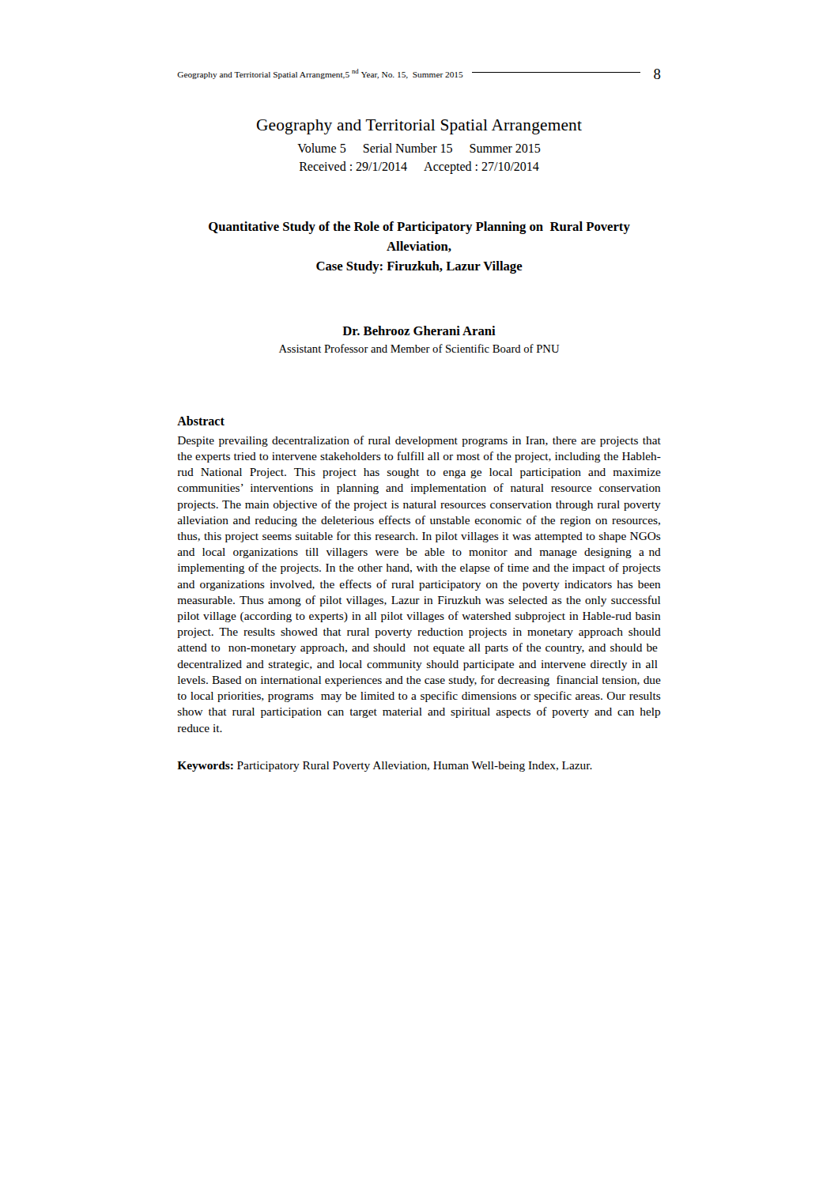Geography and Territorial Spatial Arrangment,5 nd Year, No. 15, Summer 2015
8
Geography and Territorial Spatial Arrangement
Volume 5 Serial Number 15 Summer 2015
Received : 29/1/2014 Accepted : 27/10/2014
Quantitative Study of the Role of Participatory Planning on Rural Poverty Alleviation,
Case Study: Firuzkuh, Lazur Village
Dr. Behrooz Gherani Arani
Assistant Professor and Member of Scientific Board of PNU
Abstract
Despite prevailing decentralization of rural development programs in Iran, there are projects that the experts tried to intervene stakeholders to fulfill all or most of the project, including the Hableh-rud National Project. This project has sought to enga ge local participation and maximize communities’ interventions in planning and implementation of natural resource conservation projects. The main objective of the project is natural resources conservation through rural poverty alleviation and reducing the deleterious effects of unstable economic of the region on resources, thus, this project seems suitable for this research. In pilot villages it was attempted to shape NGOs and local organizations till villagers were be able to monitor and manage designing a nd implementing of the projects. In the other hand, with the elapse of time and the impact of projects and organizations involved, the effects of rural participatory on the poverty indicators has been measurable. Thus among of pilot villages, Lazur in Firuzkuh was selected as the only successful pilot village (according to experts) in all pilot villages of watershed subproject in Hable-rud basin project. The results showed that rural poverty reduction projects in monetary approach should attend to non-monetary approach, and should not equate all parts of the country, and should be decentralized and strategic, and local community should participate and intervene directly in all levels. Based on international experiences and the case study, for decreasing financial tension, due to local priorities, programs may be limited to a specific dimensions or specific areas. Our results show that rural participation can target material and spiritual aspects of poverty and can help reduce it.
Keywords: Participatory Rural Poverty Alleviation, Human Well-being Index, Lazur.